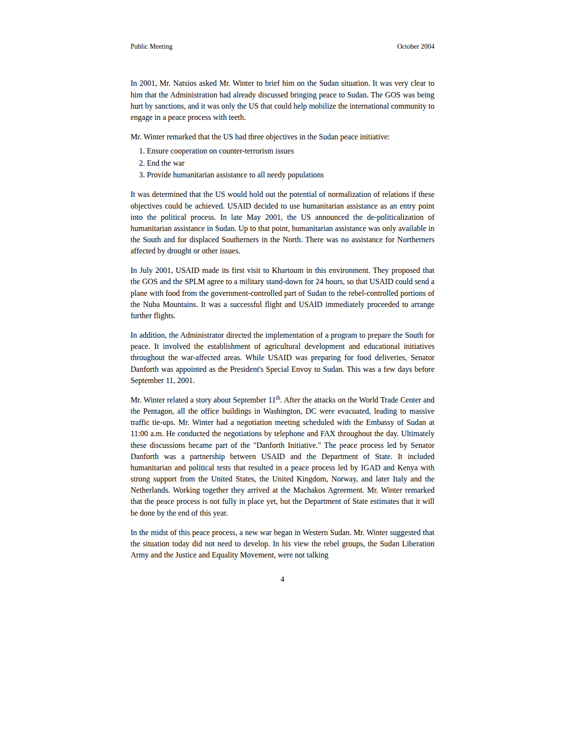Public Meeting
October 2004
In 2001, Mr. Natsios asked Mr. Winter to brief him on the Sudan situation. It was very clear to him that the Administration had already discussed bringing peace to Sudan. The GOS was being hurt by sanctions, and it was only the US that could help mobilize the international community to engage in a peace process with teeth.
Mr. Winter remarked that the US had three objectives in the Sudan peace initiative:
Ensure cooperation on counter-terrorism issues
End the war
Provide humanitarian assistance to all needy populations
It was determined that the US would hold out the potential of normalization of relations if these objectives could be achieved. USAID decided to use humanitarian assistance as an entry point into the political process. In late May 2001, the US announced the de-politicalization of humanitarian assistance in Sudan. Up to that point, humanitarian assistance was only available in the South and for displaced Southerners in the North. There was no assistance for Northerners affected by drought or other issues.
In July 2001, USAID made its first visit to Khartoum in this environment. They proposed that the GOS and the SPLM agree to a military stand-down for 24 hours, so that USAID could send a plane with food from the government-controlled part of Sudan to the rebel-controlled portions of the Nuba Mountains. It was a successful flight and USAID immediately proceeded to arrange further flights.
In addition, the Administrator directed the implementation of a program to prepare the South for peace. It involved the establishment of agricultural development and educational initiatives throughout the war-affected areas. While USAID was preparing for food deliveries, Senator Danforth was appointed as the President's Special Envoy to Sudan. This was a few days before September 11, 2001.
Mr. Winter related a story about September 11th. After the attacks on the World Trade Center and the Pentagon, all the office buildings in Washington, DC were evacuated, leading to massive traffic tie-ups. Mr. Winter had a negotiation meeting scheduled with the Embassy of Sudan at 11:00 a.m. He conducted the negotiations by telephone and FAX throughout the day. Ultimately these discussions became part of the "Danforth Initiative." The peace process led by Senator Danforth was a partnership between USAID and the Department of State. It included humanitarian and political tests that resulted in a peace process led by IGAD and Kenya with strong support from the United States, the United Kingdom, Norway, and later Italy and the Netherlands. Working together they arrived at the Machakos Agreement. Mr. Winter remarked that the peace process is not fully in place yet, but the Department of State estimates that it will be done by the end of this year.
In the midst of this peace process, a new war began in Western Sudan. Mr. Winter suggested that the situation today did not need to develop. In his view the rebel groups, the Sudan Liberation Army and the Justice and Equality Movement, were not talking
4